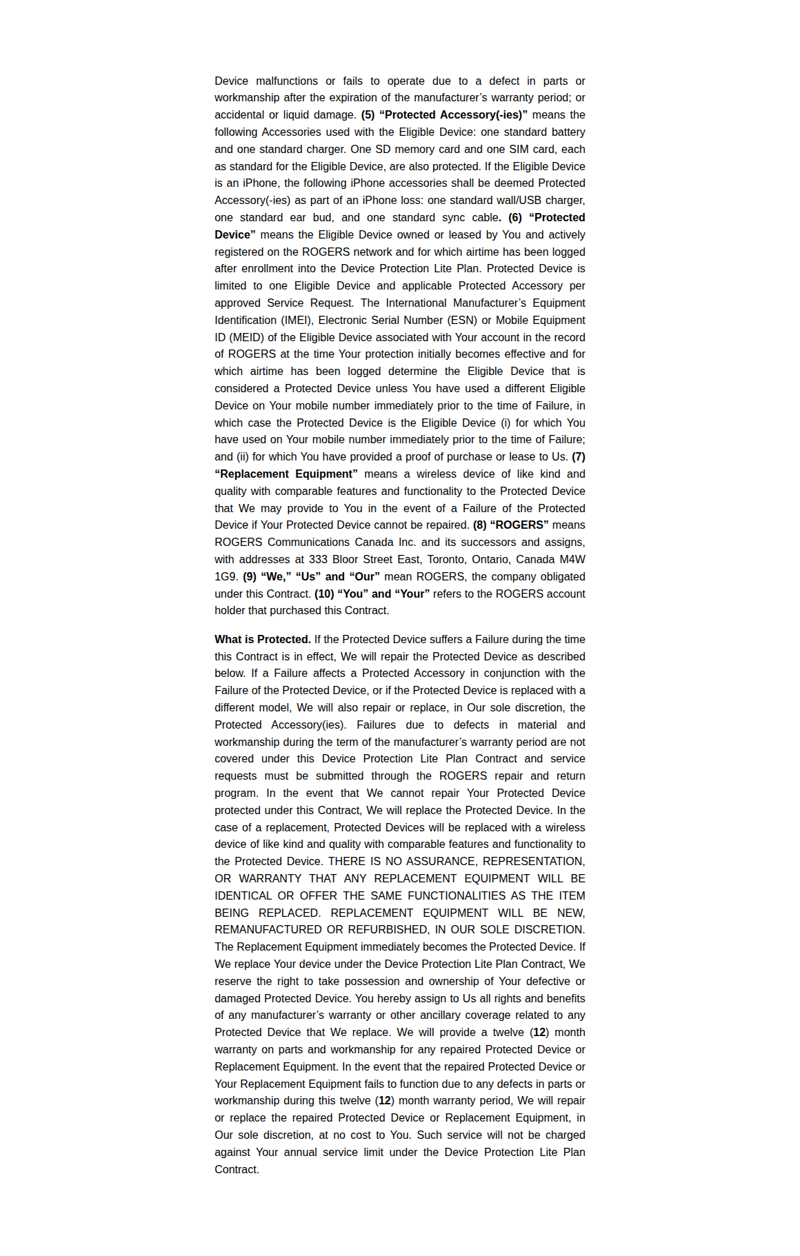Device malfunctions or fails to operate due to a defect in parts or workmanship after the expiration of the manufacturer’s warranty period; or accidental or liquid damage. (5) “Protected Accessory(-ies)” means the following Accessories used with the Eligible Device: one standard battery and one standard charger. One SD memory card and one SIM card, each as standard for the Eligible Device, are also protected. If the Eligible Device is an iPhone, the following iPhone accessories shall be deemed Protected Accessory(-ies) as part of an iPhone loss: one standard wall/USB charger, one standard ear bud, and one standard sync cable. (6) “Protected Device” means the Eligible Device owned or leased by You and actively registered on the ROGERS network and for which airtime has been logged after enrollment into the Device Protection Lite Plan. Protected Device is limited to one Eligible Device and applicable Protected Accessory per approved Service Request. The International Manufacturer’s Equipment Identification (IMEI), Electronic Serial Number (ESN) or Mobile Equipment ID (MEID) of the Eligible Device associated with Your account in the record of ROGERS at the time Your protection initially becomes effective and for which airtime has been logged determine the Eligible Device that is considered a Protected Device unless You have used a different Eligible Device on Your mobile number immediately prior to the time of Failure, in which case the Protected Device is the Eligible Device (i) for which You have used on Your mobile number immediately prior to the time of Failure; and (ii) for which You have provided a proof of purchase or lease to Us. (7) “Replacement Equipment” means a wireless device of like kind and quality with comparable features and functionality to the Protected Device that We may provide to You in the event of a Failure of the Protected Device if Your Protected Device cannot be repaired. (8) “ROGERS” means ROGERS Communications Canada Inc. and its successors and assigns, with addresses at 333 Bloor Street East, Toronto, Ontario, Canada M4W 1G9. (9) “We,” “Us” and “Our” mean ROGERS, the company obligated under this Contract. (10) “You” and “Your” refers to the ROGERS account holder that purchased this Contract.
What is Protected. If the Protected Device suffers a Failure during the time this Contract is in effect, We will repair the Protected Device as described below. If a Failure affects a Protected Accessory in conjunction with the Failure of the Protected Device, or if the Protected Device is replaced with a different model, We will also repair or replace, in Our sole discretion, the Protected Accessory(ies). Failures due to defects in material and workmanship during the term of the manufacturer’s warranty period are not covered under this Device Protection Lite Plan Contract and service requests must be submitted through the ROGERS repair and return program. In the event that We cannot repair Your Protected Device protected under this Contract, We will replace the Protected Device. In the case of a replacement, Protected Devices will be replaced with a wireless device of like kind and quality with comparable features and functionality to the Protected Device. THERE IS NO ASSURANCE, REPRESENTATION, OR WARRANTY THAT ANY REPLACEMENT EQUIPMENT WILL BE IDENTICAL OR OFFER THE SAME FUNCTIONALITIES AS THE ITEM BEING REPLACED. REPLACEMENT EQUIPMENT WILL BE NEW, REMANUFACTURED OR REFURBISHED, IN OUR SOLE DISCRETION. The Replacement Equipment immediately becomes the Protected Device. If We replace Your device under the Device Protection Lite Plan Contract, We reserve the right to take possession and ownership of Your defective or damaged Protected Device. You hereby assign to Us all rights and benefits of any manufacturer’s warranty or other ancillary coverage related to any Protected Device that We replace. We will provide a twelve (12) month warranty on parts and workmanship for any repaired Protected Device or Replacement Equipment. In the event that the repaired Protected Device or Your Replacement Equipment fails to function due to any defects in parts or workmanship during this twelve (12) month warranty period, We will repair or replace the repaired Protected Device or Replacement Equipment, in Our sole discretion, at no cost to You. Such service will not be charged against Your annual service limit under the Device Protection Lite Plan Contract.